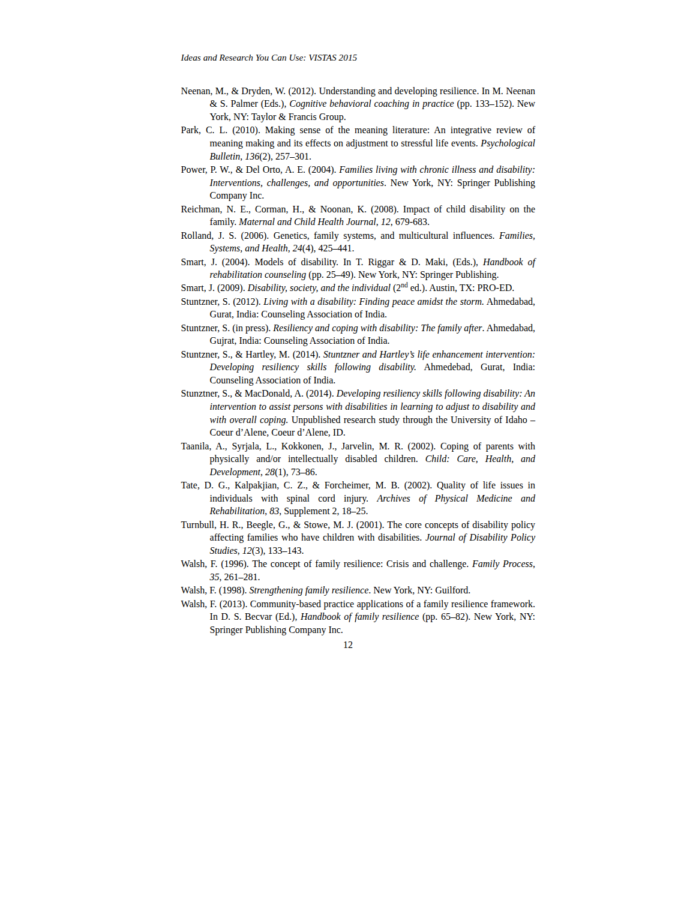Ideas and Research You Can Use: VISTAS 2015
Neenan, M., & Dryden, W. (2012). Understanding and developing resilience. In M. Neenan & S. Palmer (Eds.), Cognitive behavioral coaching in practice (pp. 133–152). New York, NY: Taylor & Francis Group.
Park, C. L. (2010). Making sense of the meaning literature: An integrative review of meaning making and its effects on adjustment to stressful life events. Psychological Bulletin, 136(2), 257–301.
Power, P. W., & Del Orto, A. E. (2004). Families living with chronic illness and disability: Interventions, challenges, and opportunities. New York, NY: Springer Publishing Company Inc.
Reichman, N. E., Corman, H., & Noonan, K. (2008). Impact of child disability on the family. Maternal and Child Health Journal, 12, 679-683.
Rolland, J. S. (2006). Genetics, family systems, and multicultural influences. Families, Systems, and Health, 24(4), 425–441.
Smart, J. (2004). Models of disability. In T. Riggar & D. Maki, (Eds.), Handbook of rehabilitation counseling (pp. 25–49). New York, NY: Springer Publishing.
Smart, J. (2009). Disability, society, and the individual (2nd ed.). Austin, TX: PRO-ED.
Stuntzner, S. (2012). Living with a disability: Finding peace amidst the storm. Ahmedabad, Gurat, India: Counseling Association of India.
Stuntzner, S. (in press). Resiliency and coping with disability: The family after. Ahmedabad, Gujrat, India: Counseling Association of India.
Stuntzner, S., & Hartley, M. (2014). Stuntzner and Hartley’s life enhancement intervention: Developing resiliency skills following disability. Ahmedebad, Gurat, India: Counseling Association of India.
Stunztner, S., & MacDonald, A. (2014). Developing resiliency skills following disability: An intervention to assist persons with disabilities in learning to adjust to disability and with overall coping. Unpublished research study through the University of Idaho – Coeur d’Alene, Coeur d’Alene, ID.
Taanila, A., Syrjala, L., Kokkonen, J., Jarvelin, M. R. (2002). Coping of parents with physically and/or intellectually disabled children. Child: Care, Health, and Development, 28(1), 73–86.
Tate, D. G., Kalpakjian, C. Z., & Forcheimer, M. B. (2002). Quality of life issues in individuals with spinal cord injury. Archives of Physical Medicine and Rehabilitation, 83, Supplement 2, 18–25.
Turnbull, H. R., Beegle, G., & Stowe, M. J. (2001). The core concepts of disability policy affecting families who have children with disabilities. Journal of Disability Policy Studies, 12(3), 133–143.
Walsh, F. (1996). The concept of family resilience: Crisis and challenge. Family Process, 35, 261–281.
Walsh, F. (1998). Strengthening family resilience. New York, NY: Guilford.
Walsh, F. (2013). Community-based practice applications of a family resilience framework. In D. S. Becvar (Ed.), Handbook of family resilience (pp. 65–82). New York, NY: Springer Publishing Company Inc.
12